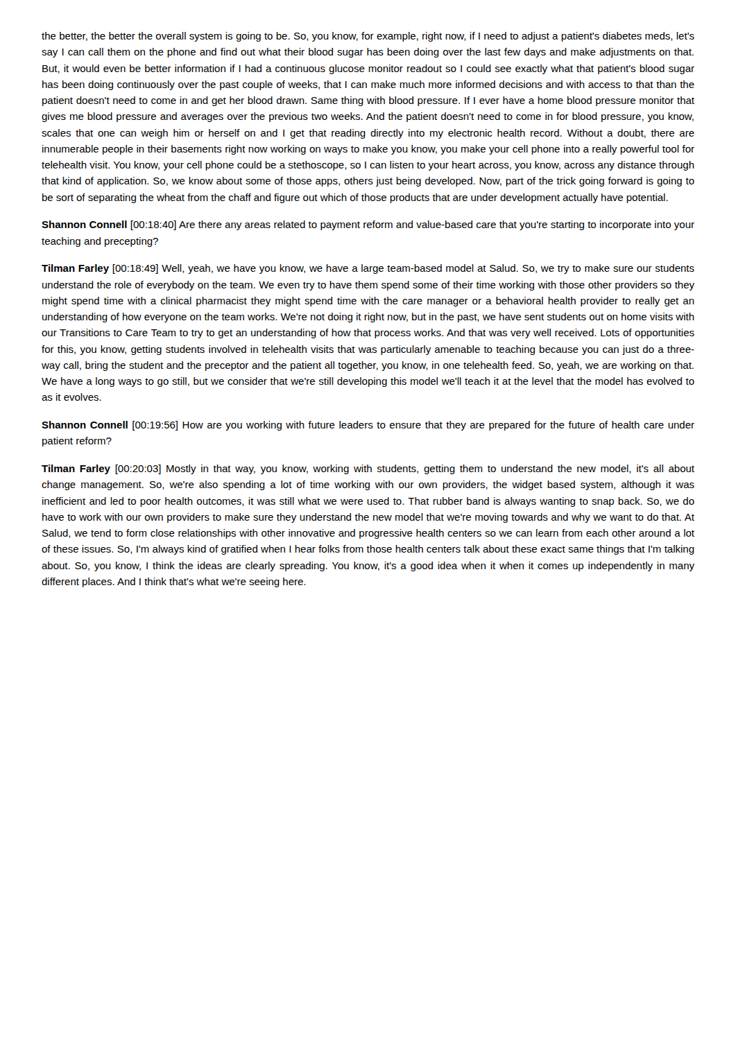the better, the better the overall system is going to be. So, you know, for example, right now, if I need to adjust a patient's diabetes meds, let's say I can call them on the phone and find out what their blood sugar has been doing over the last few days and make adjustments on that. But, it would even be better information if I had a continuous glucose monitor readout so I could see exactly what that patient's blood sugar has been doing continuously over the past couple of weeks, that I can make much more informed decisions and with access to that than the patient doesn't need to come in and get her blood drawn. Same thing with blood pressure. If I ever have a home blood pressure monitor that gives me blood pressure and averages over the previous two weeks. And the patient doesn't need to come in for blood pressure, you know, scales that one can weigh him or herself on and I get that reading directly into my electronic health record. Without a doubt, there are innumerable people in their basements right now working on ways to make you know, you make your cell phone into a really powerful tool for telehealth visit. You know, your cell phone could be a stethoscope, so I can listen to your heart across, you know, across any distance through that kind of application. So, we know about some of those apps, others just being developed. Now, part of the trick going forward is going to be sort of separating the wheat from the chaff and figure out which of those products that are under development actually have potential.
Shannon Connell [00:18:40] Are there any areas related to payment reform and value-based care that you're starting to incorporate into your teaching and precepting?
Tilman Farley [00:18:49] Well, yeah, we have you know, we have a large team-based model at Salud. So, we try to make sure our students understand the role of everybody on the team. We even try to have them spend some of their time working with those other providers so they might spend time with a clinical pharmacist they might spend time with the care manager or a behavioral health provider to really get an understanding of how everyone on the team works. We're not doing it right now, but in the past, we have sent students out on home visits with our Transitions to Care Team to try to get an understanding of how that process works. And that was very well received. Lots of opportunities for this, you know, getting students involved in telehealth visits that was particularly amenable to teaching because you can just do a three-way call, bring the student and the preceptor and the patient all together, you know, in one telehealth feed. So, yeah, we are working on that. We have a long ways to go still, but we consider that we're still developing this model we'll teach it at the level that the model has evolved to as it evolves.
Shannon Connell [00:19:56] How are you working with future leaders to ensure that they are prepared for the future of health care under patient reform?
Tilman Farley [00:20:03] Mostly in that way, you know, working with students, getting them to understand the new model, it's all about change management. So, we're also spending a lot of time working with our own providers, the widget based system, although it was inefficient and led to poor health outcomes, it was still what we were used to. That rubber band is always wanting to snap back. So, we do have to work with our own providers to make sure they understand the new model that we're moving towards and why we want to do that. At Salud, we tend to form close relationships with other innovative and progressive health centers so we can learn from each other around a lot of these issues. So, I'm always kind of gratified when I hear folks from those health centers talk about these exact same things that I'm talking about. So, you know, I think the ideas are clearly spreading. You know, it's a good idea when it when it comes up independently in many different places. And I think that's what we're seeing here.